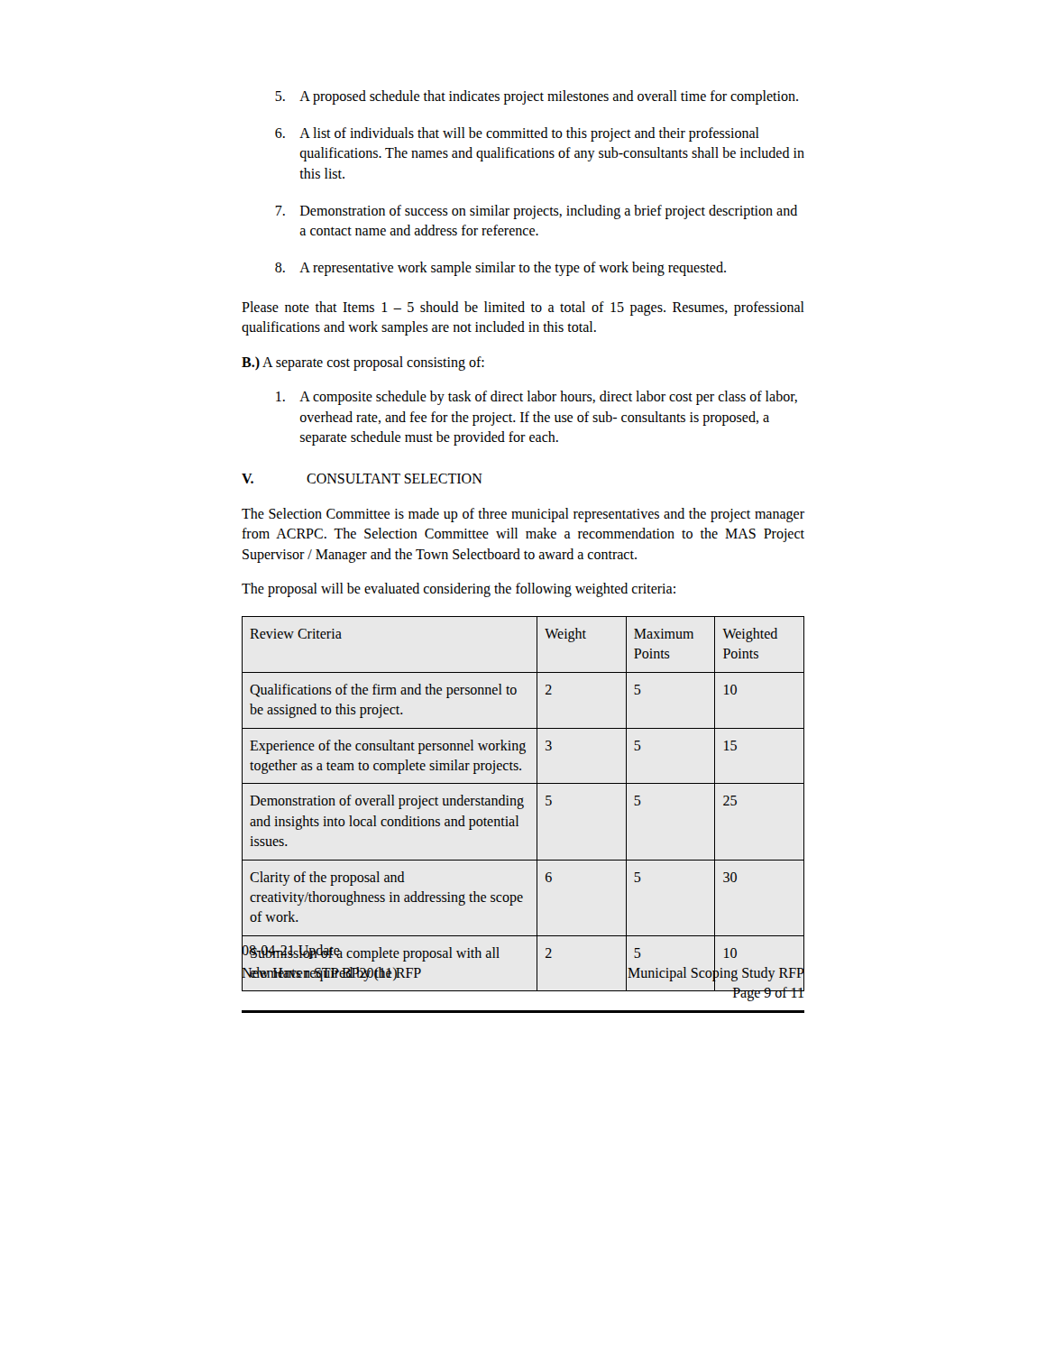A proposed schedule that indicates project milestones and overall time for completion.
A list of individuals that will be committed to this project and their professional qualifications. The names and qualifications of any sub-consultants shall be included in this list.
Demonstration of success on similar projects, including a brief project description and a contact name and address for reference.
A representative work sample similar to the type of work being requested.
Please note that Items 1 – 5 should be limited to a total of 15 pages. Resumes, professional qualifications and work samples are not included in this total.
B.) A separate cost proposal consisting of:
A composite schedule by task of direct labor hours, direct labor cost per class of labor, overhead rate, and fee for the project. If the use of sub- consultants is proposed, a separate schedule must be provided for each.
V. CONSULTANT SELECTION
The Selection Committee is made up of three municipal representatives and the project manager from ACRPC. The Selection Committee will make a recommendation to the MAS Project Supervisor / Manager and the Town Selectboard to award a contract.
The proposal will be evaluated considering the following weighted criteria:
| Review Criteria | Weight | Maximum Points | Weighted Points |
| --- | --- | --- | --- |
| Qualifications of the firm and the personnel to be assigned to this project. | 2 | 5 | 10 |
| Experience of the consultant personnel working together as a team to complete similar projects. | 3 | 5 | 15 |
| Demonstration of overall project understanding and insights into local conditions and potential issues. | 5 | 5 | 25 |
| Clarity of the proposal and creativity/thoroughness in addressing the scope of work. | 6 | 5 | 30 |
| Submission of a complete proposal with all elements required by the RFP | 2 | 5 | 10 |
08-04-21 Update
New Haven STP BP20(11)
Municipal Scoping Study RFP
Page 9 of 11